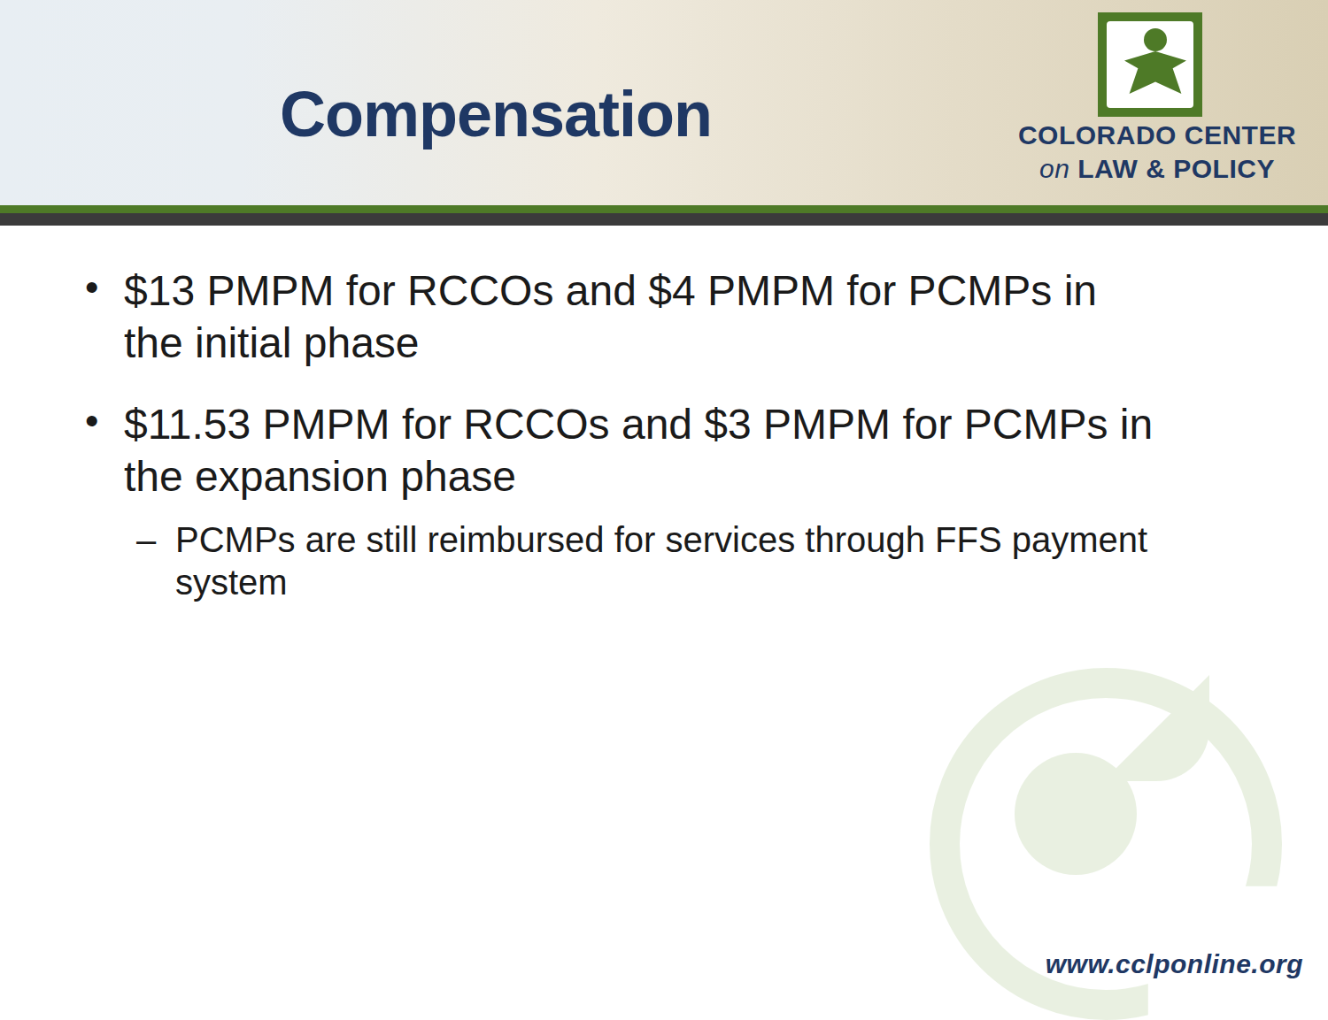Compensation
COLORADO CENTER
on LAW & POLICY
$13 PMPM for RCCOs and $4 PMPM for PCMPs in the initial phase
$11.53 PMPM for RCCOs and $3 PMPM for PCMPs in the expansion phase
PCMPs are still reimbursed for services through FFS payment system
www.cclponline.org